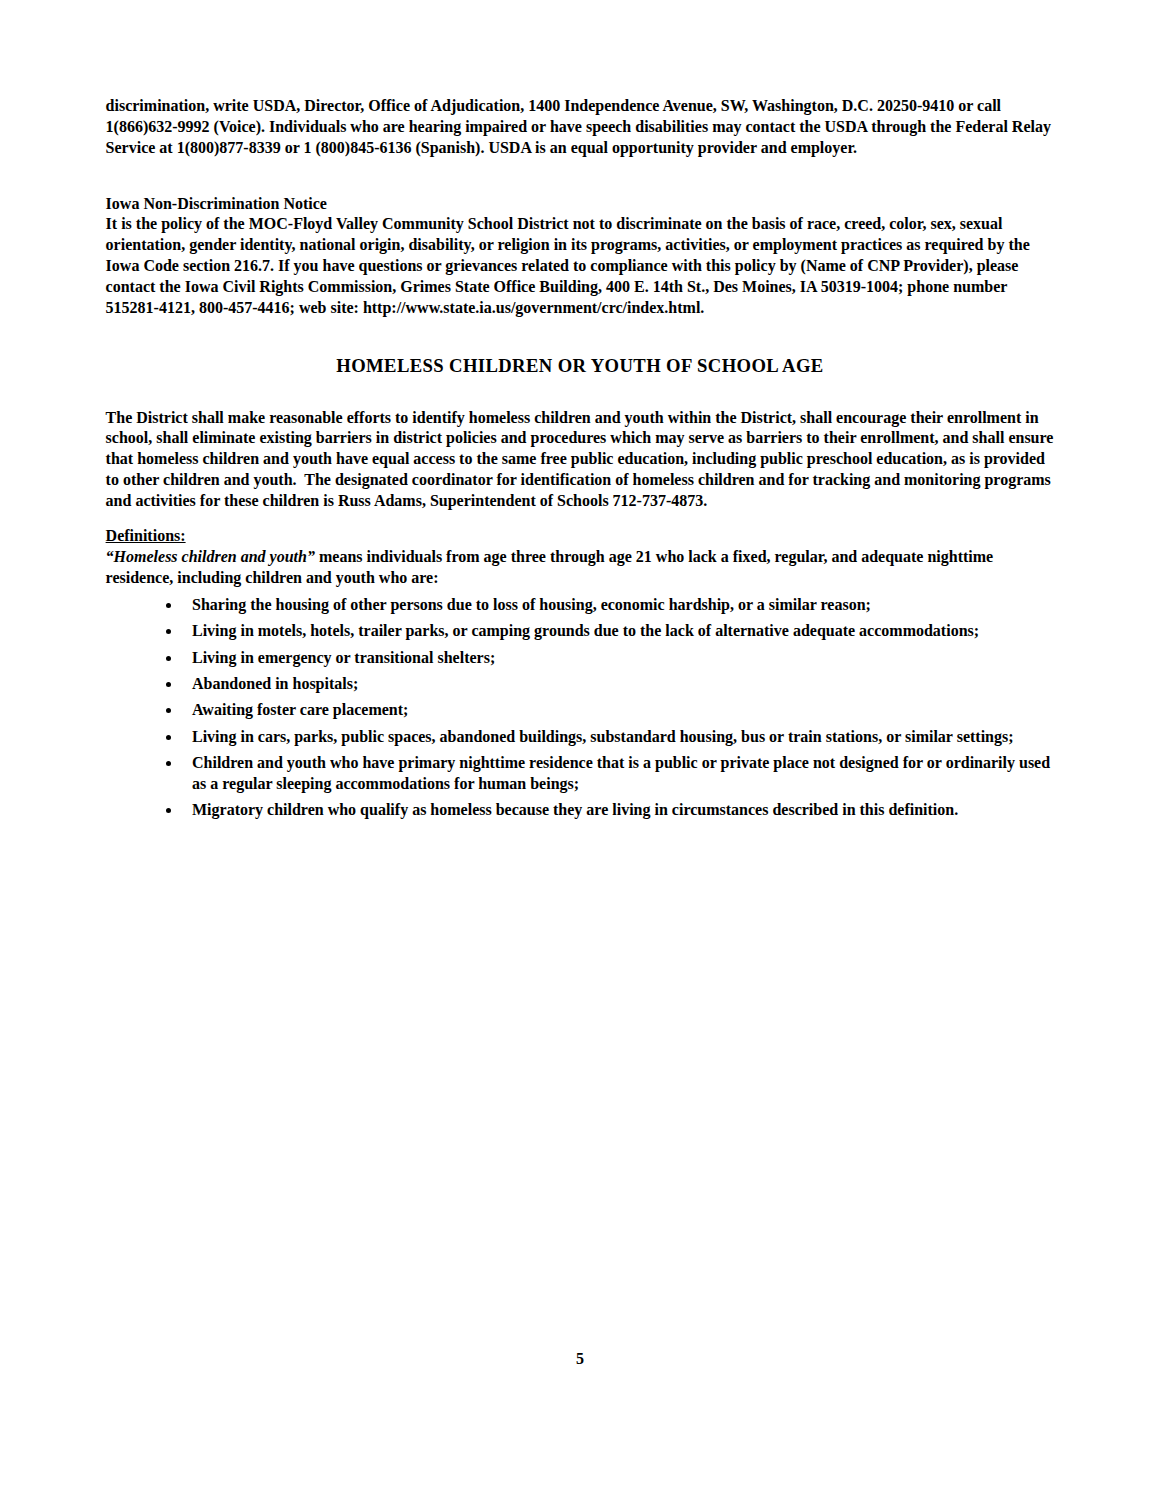discrimination, write USDA, Director, Office of Adjudication, 1400 Independence Avenue, SW, Washington, D.C. 20250-9410 or call 1(866)632-9992 (Voice). Individuals who are hearing impaired or have speech disabilities may contact the USDA through the Federal Relay Service at 1(800)877-8339 or 1 (800)845-6136 (Spanish). USDA is an equal opportunity provider and employer.
Iowa Non-Discrimination Notice
It is the policy of the MOC-Floyd Valley Community School District not to discriminate on the basis of race, creed, color, sex, sexual orientation, gender identity, national origin, disability, or religion in its programs, activities, or employment practices as required by the Iowa Code section 216.7. If you have questions or grievances related to compliance with this policy by (Name of CNP Provider), please contact the Iowa Civil Rights Commission, Grimes State Office Building, 400 E. 14th St., Des Moines, IA 50319-1004; phone number 515281-4121, 800-457-4416; web site: http://www.state.ia.us/government/crc/index.html.
HOMELESS CHILDREN OR YOUTH OF SCHOOL AGE
The District shall make reasonable efforts to identify homeless children and youth within the District, shall encourage their enrollment in school, shall eliminate existing barriers in district policies and procedures which may serve as barriers to their enrollment, and shall ensure that homeless children and youth have equal access to the same free public education, including public preschool education, as is provided to other children and youth. The designated coordinator for identification of homeless children and for tracking and monitoring programs and activities for these children is Russ Adams, Superintendent of Schools 712-737-4873.
Definitions:
“Homeless children and youth” means individuals from age three through age 21 who lack a fixed, regular, and adequate nighttime residence, including children and youth who are:
Sharing the housing of other persons due to loss of housing, economic hardship, or a similar reason;
Living in motels, hotels, trailer parks, or camping grounds due to the lack of alternative adequate accommodations;
Living in emergency or transitional shelters;
Abandoned in hospitals;
Awaiting foster care placement;
Living in cars, parks, public spaces, abandoned buildings, substandard housing, bus or train stations, or similar settings;
Children and youth who have primary nighttime residence that is a public or private place not designed for or ordinarily used as a regular sleeping accommodations for human beings;
Migratory children who qualify as homeless because they are living in circumstances described in this definition.
5